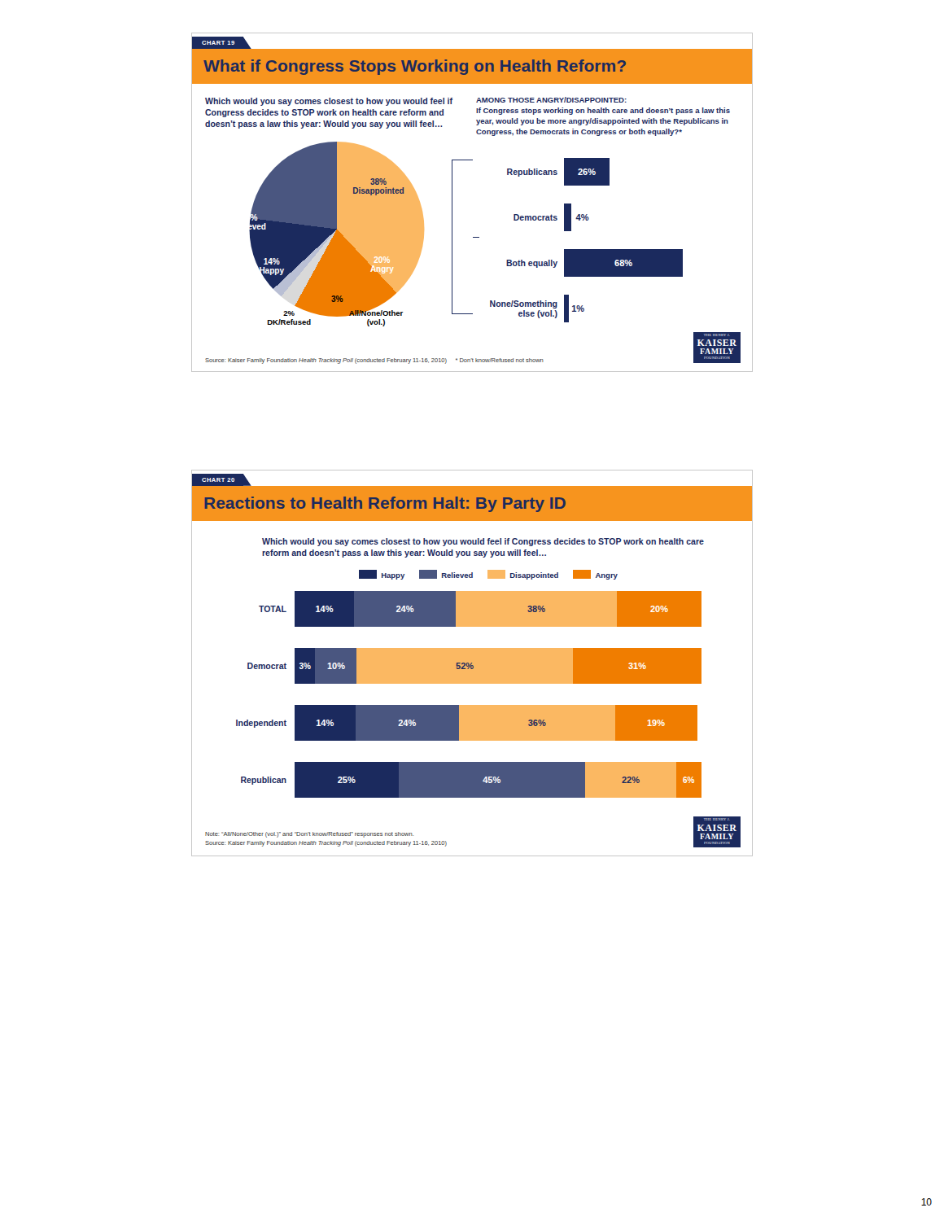CHART 19
What if Congress Stops Working on Health Reform?
Which would you say comes closest to how you would feel if Congress decides to STOP work on health care reform and doesn’t pass a law this year: Would you say you will feel…
38%
Disappointed
24%
Relieved
14%
Happy
20%
Angry
3%
2%
DK/Refused
All/None/Other
(vol.)
AMONG THOSE ANGRY/DISAPPOINTED:
If Congress stops working on health care and doesn’t pass a law this year, would you be more angry/disappointed with the Republicans in Congress, the Democrats in Congress or both equally?*
Republicans
26%
Democrats
4%
Both equally
68%
None/Something
else (vol.)
1%
Source: Kaiser Family Foundation Health Tracking Poll (conducted February 11-16, 2010) * Don’t know/Refused not shown
THE HENRY J. KAISER FAMILY FOUNDATION
CHART 20
Reactions to Health Reform Halt: By Party ID
Which would you say comes closest to how you would feel if Congress decides to STOP work on health care reform and doesn’t pass a law this year: Would you say you will feel…
Happy
Relieved
Disappointed
Angry
TOTAL
14%
24%
38%
20%
Democrat
3%
10%
52%
31%
Independent
14%
24%
36%
19%
Republican
25%
45%
22%
6%
Note: “All/None/Other (vol.)” and “Don’t know/Refused” responses not shown.
Source: Kaiser Family Foundation Health Tracking Poll (conducted February 11-16, 2010)
THE HENRY J. KAISER FAMILY FOUNDATION
10